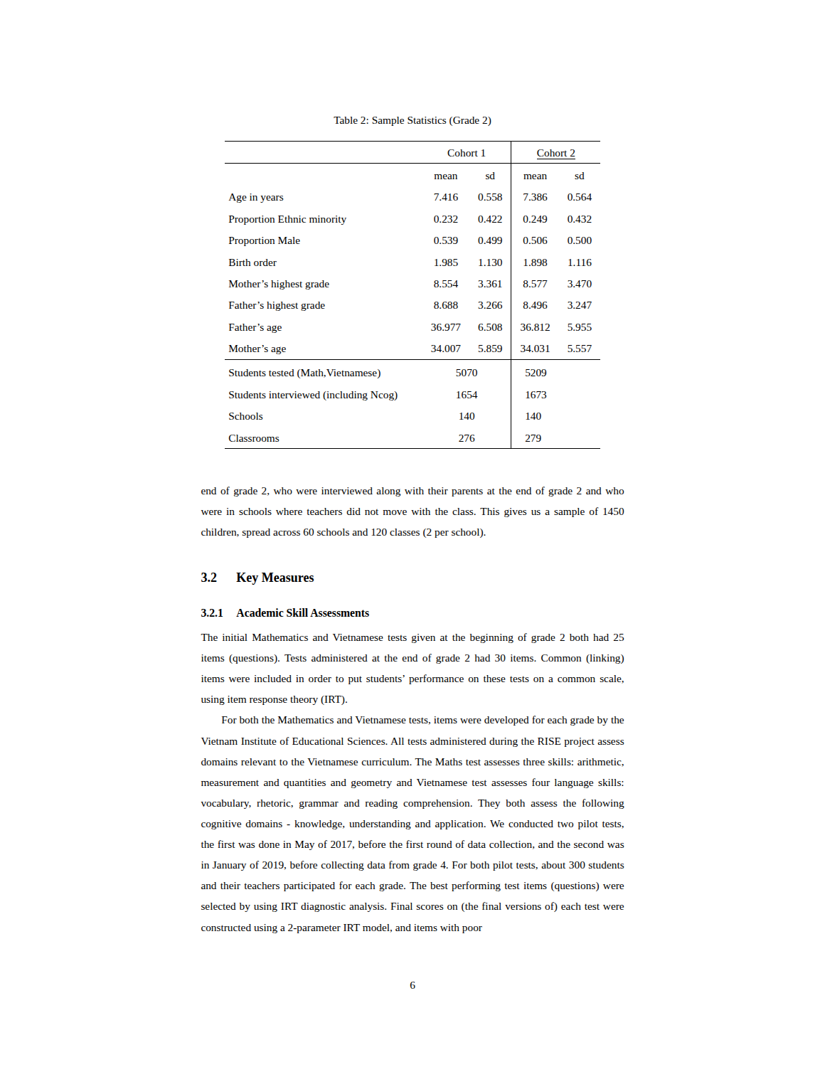Table 2: Sample Statistics (Grade 2)
| | Cohort 1 | Cohort 2 |
| | mean | sd | mean | sd |
| Age in years | 7.416 | 0.558 | 7.386 | 0.564 |
| Proportion Ethnic minority | 0.232 | 0.422 | 0.249 | 0.432 |
| Proportion Male | 0.539 | 0.499 | 0.506 | 0.500 |
| Birth order | 1.985 | 1.130 | 1.898 | 1.116 |
| Mother’s highest grade | 8.554 | 3.361 | 8.577 | 3.470 |
| Father’s highest grade | 8.688 | 3.266 | 8.496 | 3.247 |
| Father’s age | 36.977 | 6.508 | 36.812 | 5.955 |
| Mother’s age | 34.007 | 5.859 | 34.031 | 5.557 |
| Students tested (Math,Vietnamese) | 5070 | 5209 | |
| Students interviewed (including Ncog) | 1654 | 1673 | |
| Schools | 140 | 140 | |
| Classrooms | 276 | 279 | |
end of grade 2, who were interviewed along with their parents at the end of grade 2 and who were in schools where teachers did not move with the class. This gives us a sample of 1450 children, spread across 60 schools and 120 classes (2 per school).
3.2 Key Measures
3.2.1 Academic Skill Assessments
The initial Mathematics and Vietnamese tests given at the beginning of grade 2 both had 25 items (questions). Tests administered at the end of grade 2 had 30 items. Common (linking) items were included in order to put students’ performance on these tests on a common scale, using item response theory (IRT).
For both the Mathematics and Vietnamese tests, items were developed for each grade by the Vietnam Institute of Educational Sciences. All tests administered during the RISE project assess domains relevant to the Vietnamese curriculum. The Maths test assesses three skills: arithmetic, measurement and quantities and geometry and Vietnamese test assesses four language skills: vocabulary, rhetoric, grammar and reading comprehension. They both assess the following cognitive domains - knowledge, understanding and application. We conducted two pilot tests, the first was done in May of 2017, before the first round of data collection, and the second was in January of 2019, before collecting data from grade 4. For both pilot tests, about 300 students and their teachers participated for each grade. The best performing test items (questions) were selected by using IRT diagnostic analysis. Final scores on (the final versions of) each test were constructed using a 2-parameter IRT model, and items with poor
6